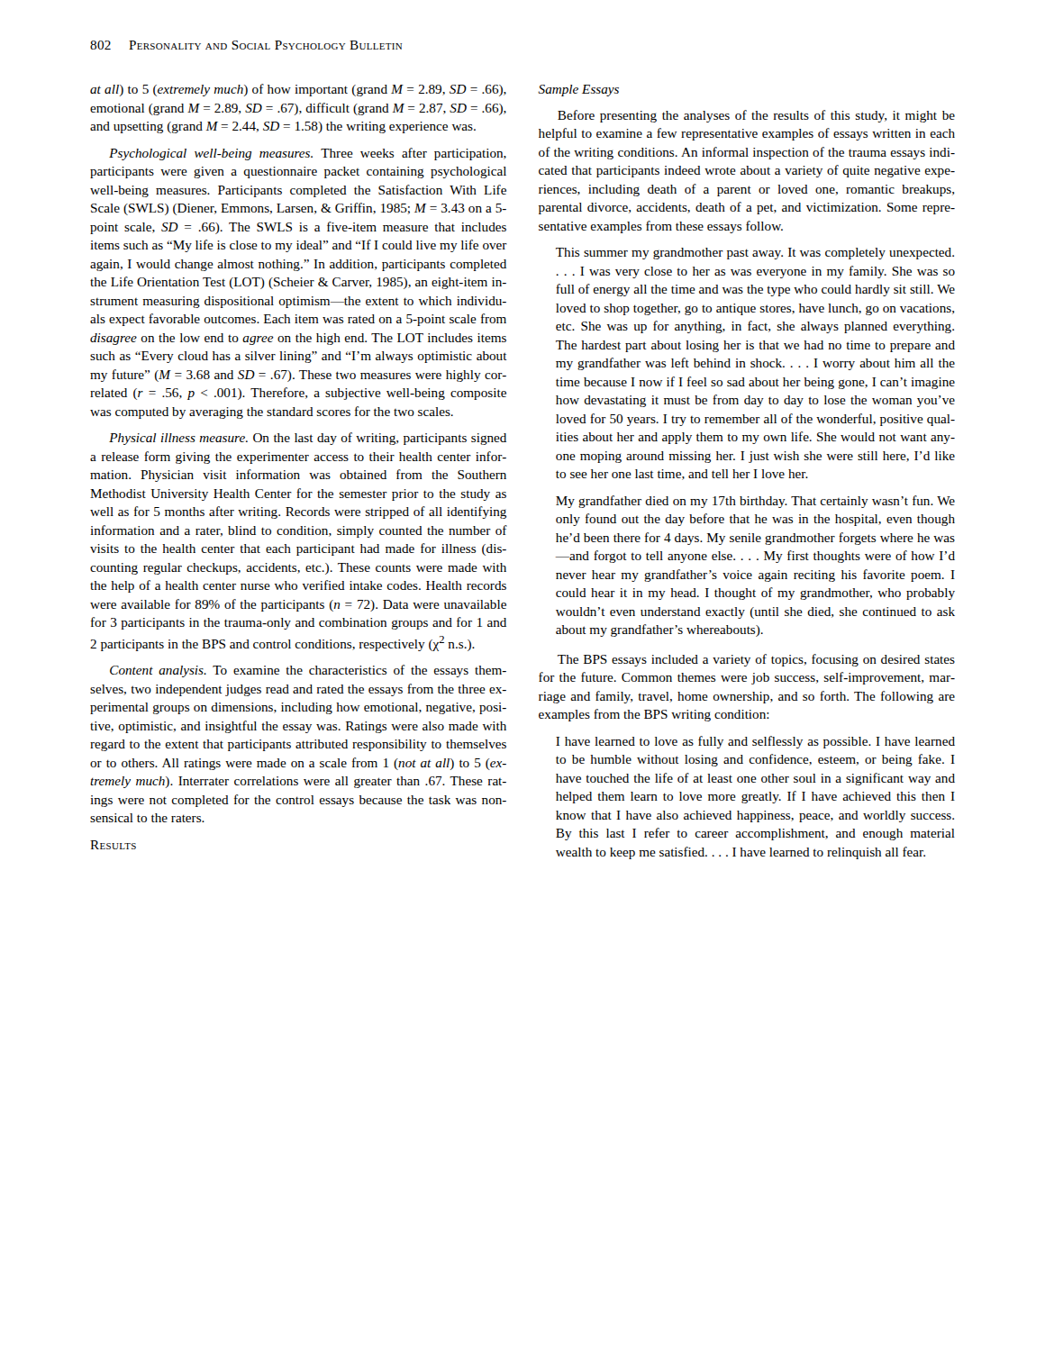802 Personality and Social Psychology Bulletin
at all) to 5 (extremely much) of how important (grand M = 2.89, SD = .66), emotional (grand M = 2.89, SD = .67), difficult (grand M = 2.87, SD = .66), and upsetting (grand M = 2.44, SD = 1.58) the writing experience was.
Psychological well-being measures. Three weeks after participation, participants were given a questionnaire packet containing psychological well-being measures. Participants completed the Satisfaction With Life Scale (SWLS) (Diener, Emmons, Larsen, & Griffin, 1985; M = 3.43 on a 5-point scale, SD = .66). The SWLS is a five-item measure that includes items such as “My life is close to my ideal” and “If I could live my life over again, I would change almost nothing.” In addition, participants completed the Life Orientation Test (LOT) (Scheier & Carver, 1985), an eight-item instrument measuring dispositional optimism—the extent to which individuals expect favorable outcomes. Each item was rated on a 5-point scale from disagree on the low end to agree on the high end. The LOT includes items such as “Every cloud has a silver lining” and “I’m always optimistic about my future” (M = 3.68 and SD = .67). These two measures were highly correlated (r = .56, p < .001). Therefore, a subjective well-being composite was computed by averaging the standard scores for the two scales.
Physical illness measure. On the last day of writing, participants signed a release form giving the experimenter access to their health center information. Physician visit information was obtained from the Southern Methodist University Health Center for the semester prior to the study as well as for 5 months after writing. Records were stripped of all identifying information and a rater, blind to condition, simply counted the number of visits to the health center that each participant had made for illness (discounting regular checkups, accidents, etc.). These counts were made with the help of a health center nurse who verified intake codes. Health records were available for 89% of the participants (n = 72). Data were unavailable for 3 participants in the trauma-only and combination groups and for 1 and 2 participants in the BPS and control conditions, respectively (χ2 n.s.).
Content analysis. To examine the characteristics of the essays themselves, two independent judges read and rated the essays from the three experimental groups on dimensions, including how emotional, negative, positive, optimistic, and insightful the essay was. Ratings were also made with regard to the extent that participants attributed responsibility to themselves or to others. All ratings were made on a scale from 1 (not at all) to 5 (extremely much). Interrater correlations were all greater than .67. These ratings were not completed for the control essays because the task was nonsensical to the raters.
Results
Sample Essays
Before presenting the analyses of the results of this study, it might be helpful to examine a few representative examples of essays written in each of the writing conditions. An informal inspection of the trauma essays indicated that participants indeed wrote about a variety of quite negative experiences, including death of a parent or loved one, romantic breakups, parental divorce, accidents, death of a pet, and victimization. Some representative examples from these essays follow.
This summer my grandmother past away. It was completely unexpected. . . . I was very close to her as was everyone in my family. She was so full of energy all the time and was the type who could hardly sit still. We loved to shop together, go to antique stores, have lunch, go on vacations, etc. She was up for anything, in fact, she always planned everything. The hardest part about losing her is that we had no time to prepare and my grandfather was left behind in shock. . . . I worry about him all the time because I now if I feel so sad about her being gone, I can’t imagine how devastating it must be from day to day to lose the woman you’ve loved for 50 years. I try to remember all of the wonderful, positive qualities about her and apply them to my own life. She would not want anyone moping around missing her. I just wish she were still here, I’d like to see her one last time, and tell her I love her.
My grandfather died on my 17th birthday. That certainly wasn’t fun. We only found out the day before that he was in the hospital, even though he’d been there for 4 days. My senile grandmother forgets where he was—and forgot to tell anyone else. . . . My first thoughts were of how I’d never hear my grandfather’s voice again reciting his favorite poem. I could hear it in my head. I thought of my grandmother, who probably wouldn’t even understand exactly (until she died, she continued to ask about my grandfather’s whereabouts).
The BPS essays included a variety of topics, focusing on desired states for the future. Common themes were job success, self-improvement, marriage and family, travel, home ownership, and so forth. The following are examples from the BPS writing condition:
I have learned to love as fully and selflessly as possible. I have learned to be humble without losing and confidence, esteem, or being fake. I have touched the life of at least one other soul in a significant way and helped them learn to love more greatly. If I have achieved this then I know that I have also achieved happiness, peace, and worldly success. By this last I refer to career accomplishment, and enough material wealth to keep me satisfied. . . . I have learned to relinquish all fear.